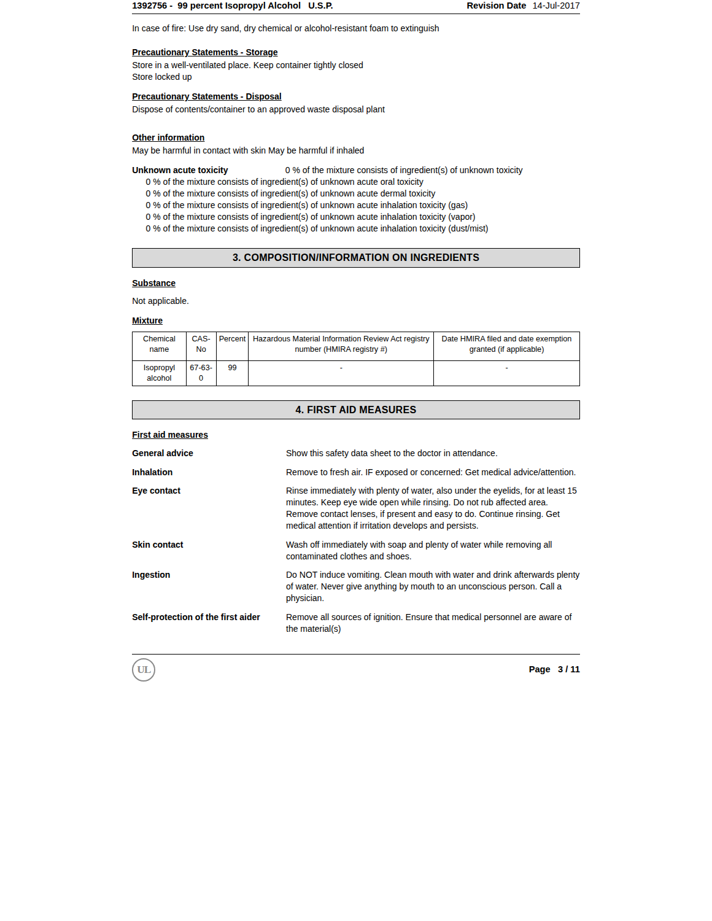1392756 - 99 percent Isopropyl Alcohol U.S.P.
Revision Date 14-Jul-2017
In case of fire: Use dry sand, dry chemical or alcohol-resistant foam to extinguish
Precautionary Statements - Storage
Store in a well-ventilated place. Keep container tightly closed
Store locked up
Precautionary Statements - Disposal
Dispose of contents/container to an approved waste disposal plant
Other information
May be harmful in contact with skin May be harmful if inhaled
Unknown acute toxicity
0 % of the mixture consists of ingredient(s) of unknown toxicity
0 % of the mixture consists of ingredient(s) of unknown acute oral toxicity
0 % of the mixture consists of ingredient(s) of unknown acute dermal toxicity
0 % of the mixture consists of ingredient(s) of unknown acute inhalation toxicity (gas)
0 % of the mixture consists of ingredient(s) of unknown acute inhalation toxicity (vapor)
0 % of the mixture consists of ingredient(s) of unknown acute inhalation toxicity (dust/mist)
3. COMPOSITION/INFORMATION ON INGREDIENTS
Substance
Not applicable.
Mixture
| Chemical name | CAS-No | Percent | Hazardous Material Information Review Act registry number (HMIRA registry #) | Date HMIRA filed and date exemption granted (if applicable) |
| --- | --- | --- | --- | --- |
| Isopropyl alcohol | 67-63-0 | 99 | - | - |
4. FIRST AID MEASURES
First aid measures
General advice
Show this safety data sheet to the doctor in attendance.
Inhalation
Remove to fresh air. IF exposed or concerned: Get medical advice/attention.
Eye contact
Rinse immediately with plenty of water, also under the eyelids, for at least 15 minutes. Keep eye wide open while rinsing. Do not rub affected area. Remove contact lenses, if present and easy to do. Continue rinsing. Get medical attention if irritation develops and persists.
Skin contact
Wash off immediately with soap and plenty of water while removing all contaminated clothes and shoes.
Ingestion
Do NOT induce vomiting. Clean mouth with water and drink afterwards plenty of water. Never give anything by mouth to an unconscious person. Call a physician.
Self-protection of the first aider
Remove all sources of ignition. Ensure that medical personnel are aware of the material(s)
UL
Page 3 / 11